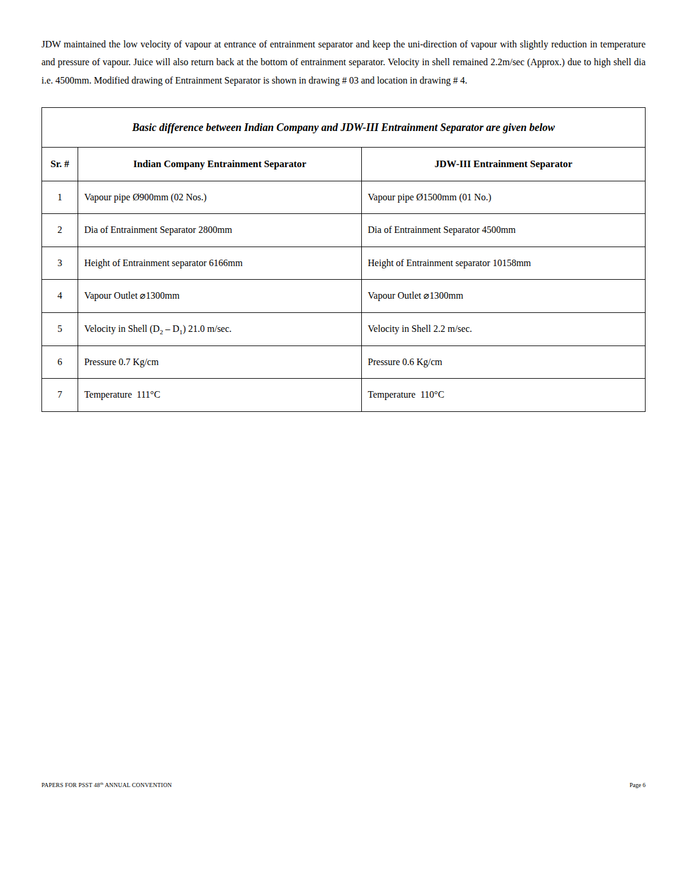JDW maintained the low velocity of vapour at entrance of entrainment separator and keep the uni-direction of vapour with slightly reduction in temperature and pressure of vapour. Juice will also return back at the bottom of entrainment separator. Velocity in shell remained 2.2m/sec (Approx.) due to high shell dia i.e. 4500mm. Modified drawing of Entrainment Separator is shown in drawing # 03 and location in drawing # 4.
Basic difference between Indian Company and JDW-III Entrainment Separator are given below
| Sr. # | Indian Company Entrainment Separator | JDW-III Entrainment Separator |
| --- | --- | --- |
| 1 | Vapour pipe Ø900mm (02 Nos.) | Vapour pipe Ø1500mm (01 No.) |
| 2 | Dia of Entrainment Separator 2800mm | Dia of Entrainment Separator 4500mm |
| 3 | Height of Entrainment separator 6166mm | Height of Entrainment separator 10158mm |
| 4 | Vapour Outlet ⌀1300mm | Vapour Outlet ⌀1300mm |
| 5 | Velocity in Shell (D 2 – D 1 ) 21.0 m/sec. | Velocity in Shell 2.2 m/sec. |
| 6 | Pressure 0.7 Kg/cm | Pressure 0.6 Kg/cm |
| 7 | Temperature 111°C | Temperature 110°C |
PAPERS FOR PSST 48th ANNUAL CONVENTION
Page 6